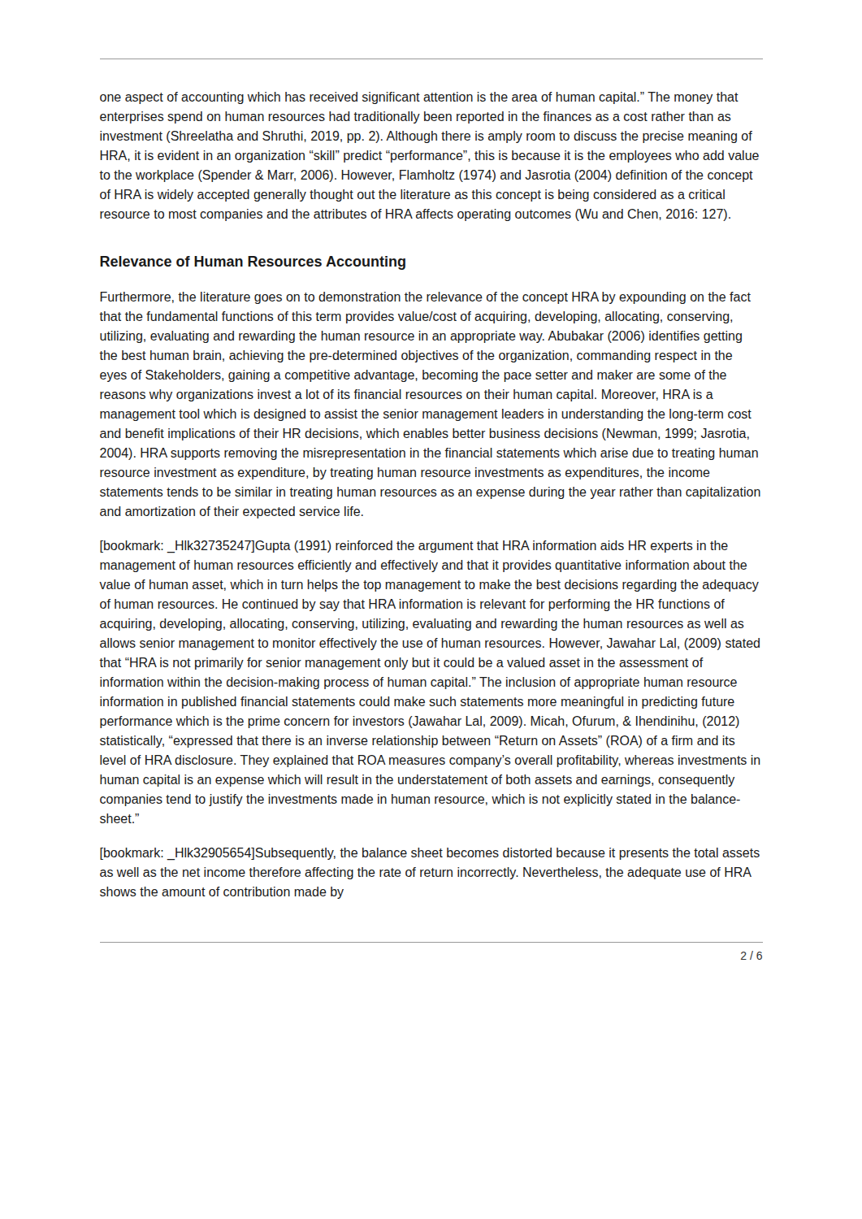one aspect of accounting which has received significant attention is the area of human capital.” The money that enterprises spend on human resources had traditionally been reported in the finances as a cost rather than as investment (Shreelatha and Shruthi, 2019, pp. 2). Although there is amply room to discuss the precise meaning of HRA, it is evident in an organization “skill” predict “performance”, this is because it is the employees who add value to the workplace (Spender & Marr, 2006). However, Flamholtz (1974) and Jasrotia (2004) definition of the concept of HRA is widely accepted generally thought out the literature as this concept is being considered as a critical resource to most companies and the attributes of HRA affects operating outcomes (Wu and Chen, 2016: 127).
Relevance of Human Resources Accounting
Furthermore, the literature goes on to demonstration the relevance of the concept HRA by expounding on the fact that the fundamental functions of this term provides value/cost of acquiring, developing, allocating, conserving, utilizing, evaluating and rewarding the human resource in an appropriate way. Abubakar (2006) identifies getting the best human brain, achieving the pre-determined objectives of the organization, commanding respect in the eyes of Stakeholders, gaining a competitive advantage, becoming the pace setter and maker are some of the reasons why organizations invest a lot of its financial resources on their human capital. Moreover, HRA is a management tool which is designed to assist the senior management leaders in understanding the long-term cost and benefit implications of their HR decisions, which enables better business decisions (Newman, 1999; Jasrotia, 2004). HRA supports removing the misrepresentation in the financial statements which arise due to treating human resource investment as expenditure, by treating human resource investments as expenditures, the income statements tends to be similar in treating human resources as an expense during the year rather than capitalization and amortization of their expected service life.
[bookmark: _Hlk32735247]Gupta (1991) reinforced the argument that HRA information aids HR experts in the management of human resources efficiently and effectively and that it provides quantitative information about the value of human asset, which in turn helps the top management to make the best decisions regarding the adequacy of human resources. He continued by say that HRA information is relevant for performing the HR functions of acquiring, developing, allocating, conserving, utilizing, evaluating and rewarding the human resources as well as allows senior management to monitor effectively the use of human resources. However, Jawahar Lal, (2009) stated that “HRA is not primarily for senior management only but it could be a valued asset in the assessment of information within the decision-making process of human capital.” The inclusion of appropriate human resource information in published financial statements could make such statements more meaningful in predicting future performance which is the prime concern for investors (Jawahar Lal, 2009). Micah, Ofurum, & Ihendinihu, (2012) statistically, “expressed that there is an inverse relationship between “Return on Assets” (ROA) of a firm and its level of HRA disclosure. They explained that ROA measures company’s overall profitability, whereas investments in human capital is an expense which will result in the understatement of both assets and earnings, consequently companies tend to justify the investments made in human resource, which is not explicitly stated in the balance-sheet.”
[bookmark: _Hlk32905654]Subsequently, the balance sheet becomes distorted because it presents the total assets as well as the net income therefore affecting the rate of return incorrectly. Nevertheless, the adequate use of HRA shows the amount of contribution made by
2 / 6